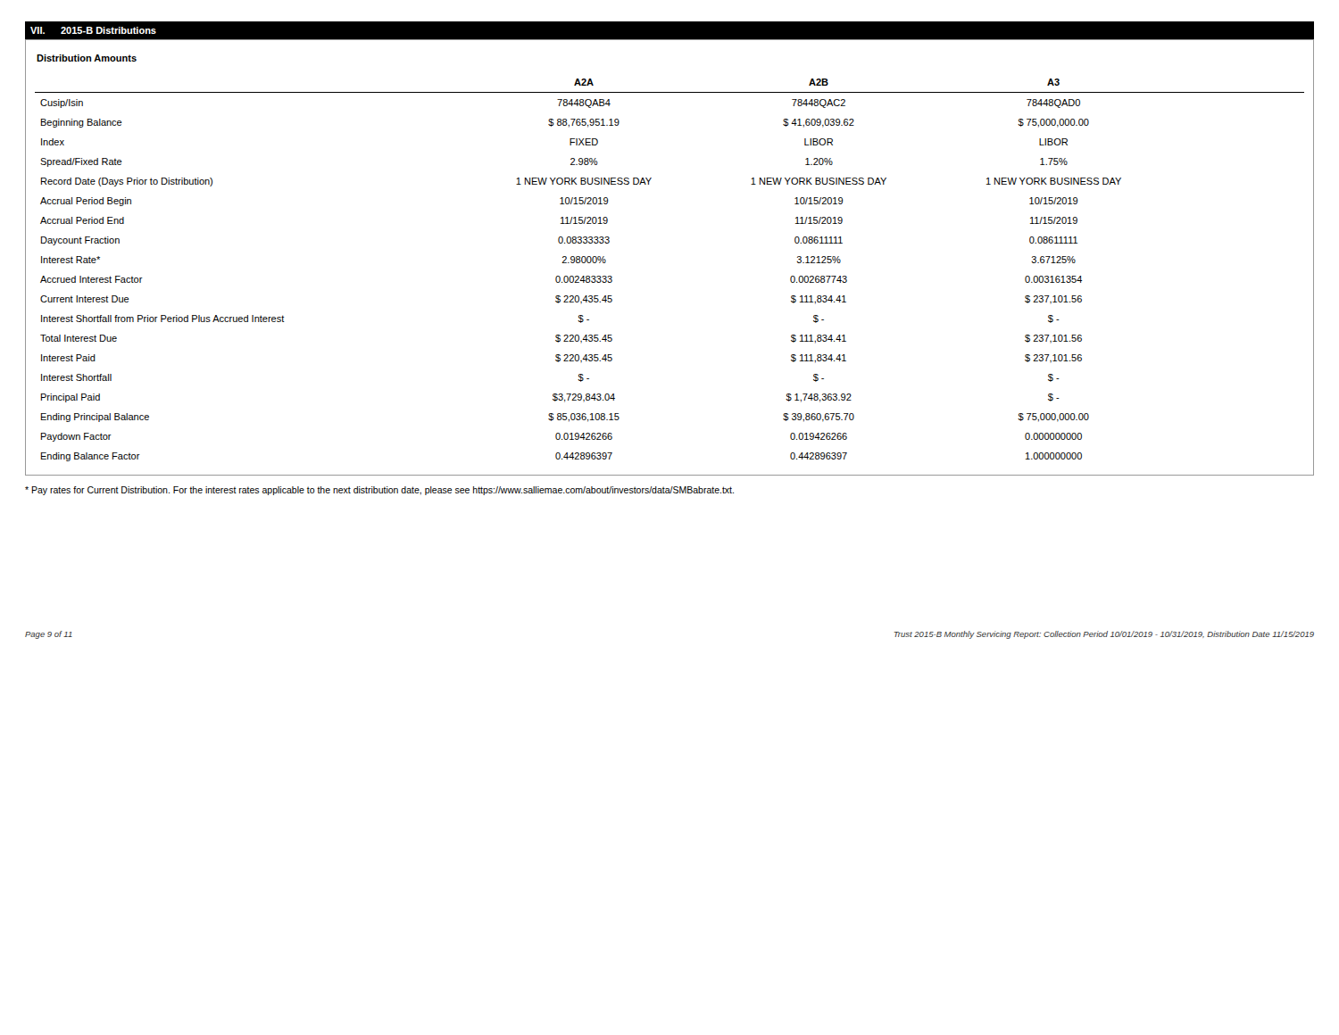VII. 2015-B Distributions
Distribution Amounts
| | A2A | A2B | A3 | |
| --- | --- | --- | --- | --- |
| Cusip/Isin | 78448QAB4 | 78448QAC2 | 78448QAD0 | |
| Beginning Balance | $ 88,765,951.19 | $ 41,609,039.62 | $ 75,000,000.00 | |
| Index | FIXED | LIBOR | LIBOR | |
| Spread/Fixed Rate | 2.98% | 1.20% | 1.75% | |
| Record Date (Days Prior to Distribution) | 1 NEW YORK BUSINESS DAY | 1 NEW YORK BUSINESS DAY | 1 NEW YORK BUSINESS DAY | |
| Accrual Period Begin | 10/15/2019 | 10/15/2019 | 10/15/2019 | |
| Accrual Period End | 11/15/2019 | 11/15/2019 | 11/15/2019 | |
| Daycount Fraction | 0.08333333 | 0.08611111 | 0.08611111 | |
| Interest Rate* | 2.98000% | 3.12125% | 3.67125% | |
| Accrued Interest Factor | 0.002483333 | 0.002687743 | 0.003161354 | |
| Current Interest Due | $ 220,435.45 | $ 111,834.41 | $ 237,101.56 | |
| Interest Shortfall from Prior Period Plus Accrued Interest | $ - | $ - | $ - | |
| Total Interest Due | $ 220,435.45 | $ 111,834.41 | $ 237,101.56 | |
| Interest Paid | $ 220,435.45 | $ 111,834.41 | $ 237,101.56 | |
| Interest Shortfall | $ - | $ - | $ - | |
| Principal Paid | $3,729,843.04 | $ 1,748,363.92 | $ - | |
| Ending Principal Balance | $ 85,036,108.15 | $ 39,860,675.70 | $ 75,000,000.00 | |
| Paydown Factor | 0.019426266 | 0.019426266 | 0.000000000 | |
| Ending Balance Factor | 0.442896397 | 0.442896397 | 1.000000000 | |
* Pay rates for Current Distribution. For the interest rates applicable to the next distribution date, please see https://www.salliemae.com/about/investors/data/SMBabrate.txt.
Page 9 of 11
Trust 2015-B Monthly Servicing Report: Collection Period 10/01/2019 - 10/31/2019, Distribution Date 11/15/2019